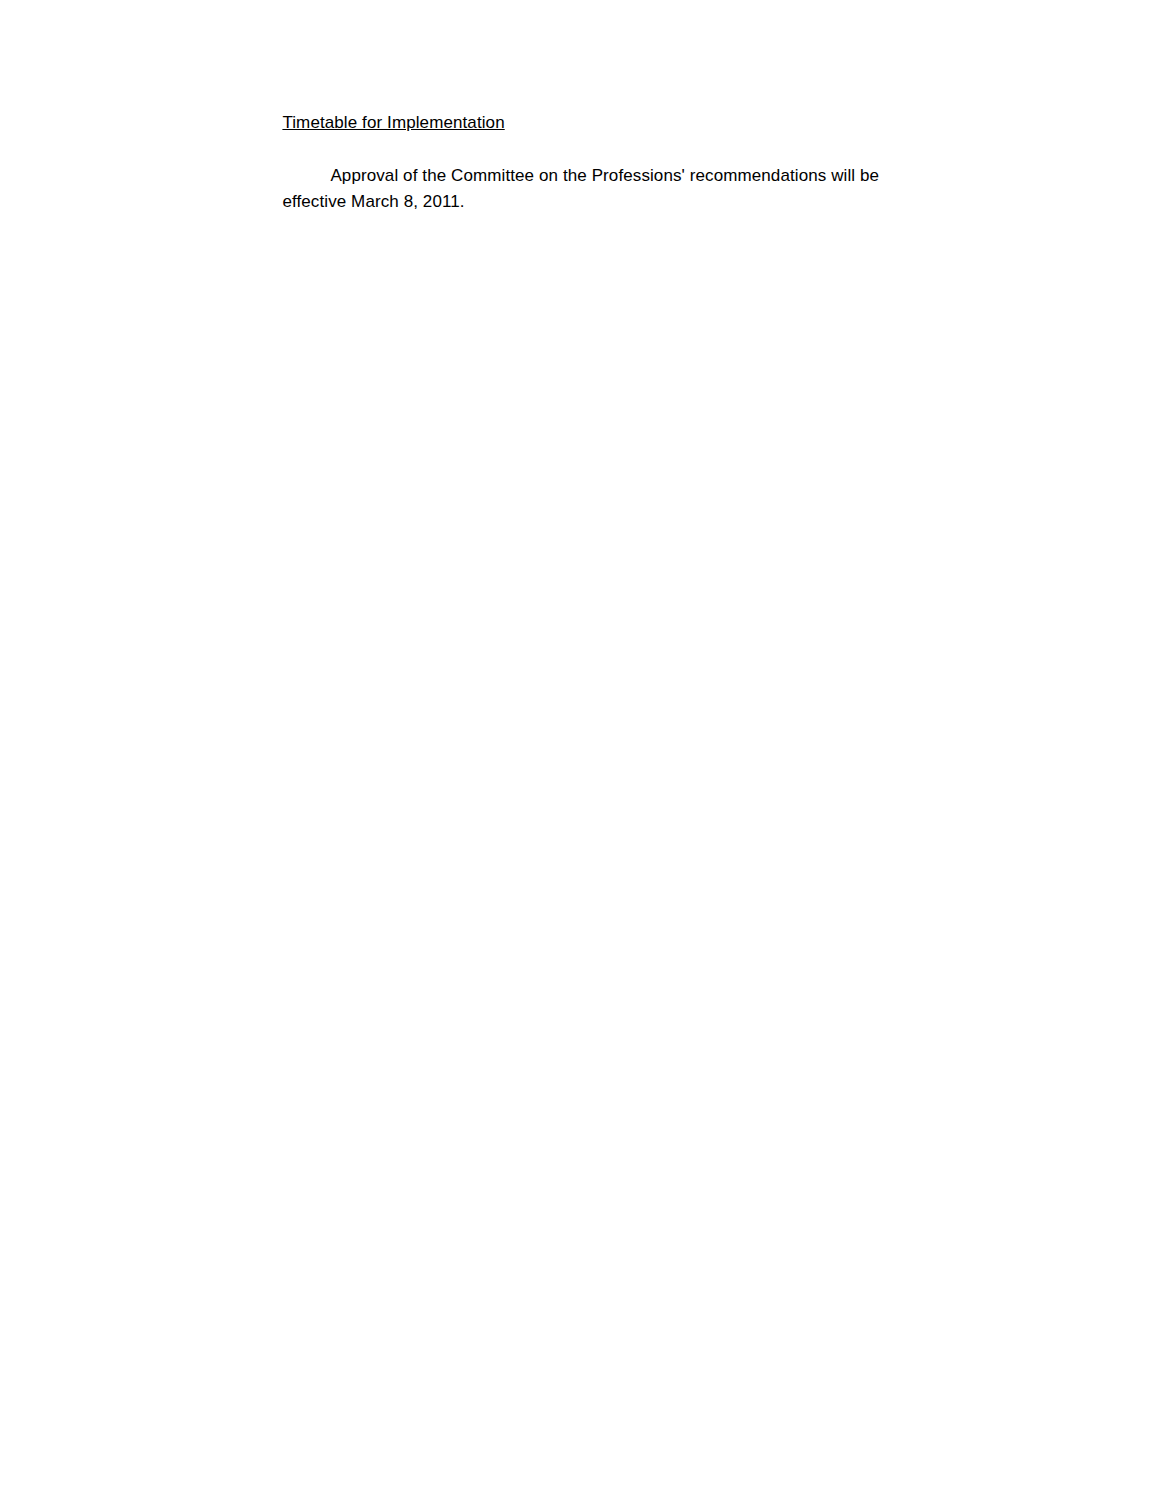Timetable for Implementation
Approval of the Committee on the Professions' recommendations will be effective March 8, 2011.